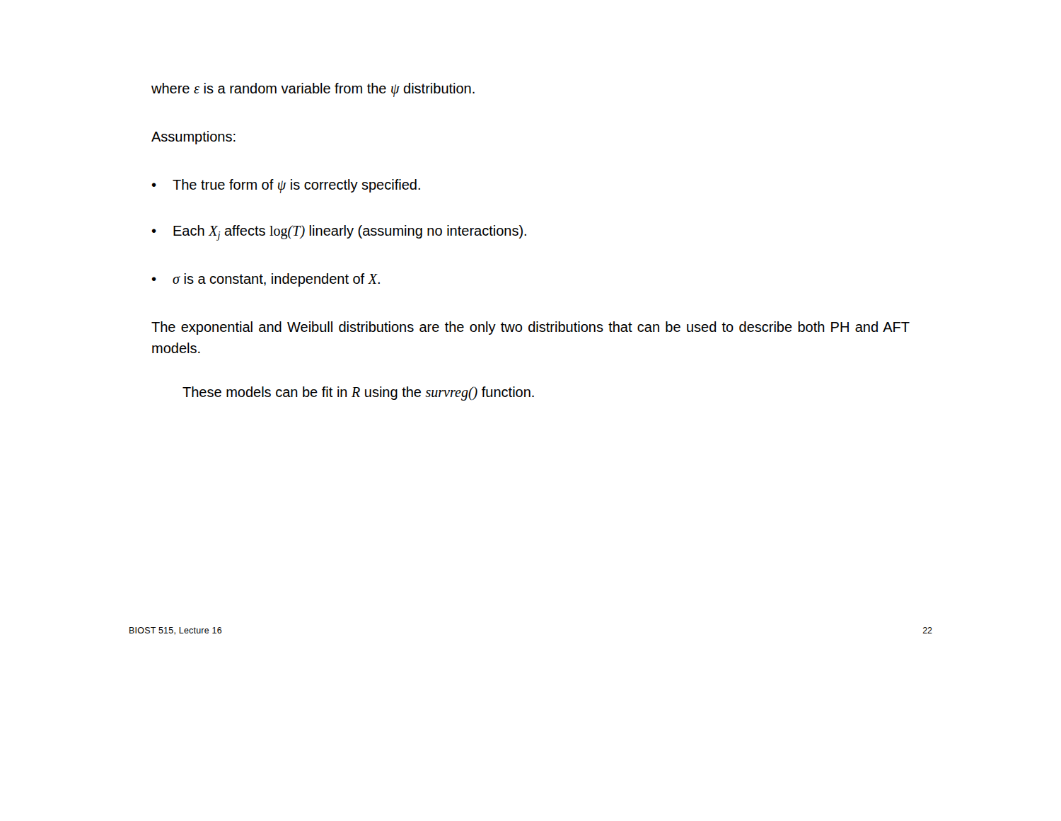where ε is a random variable from the ψ distribution.
Assumptions:
The true form of ψ is correctly specified.
Each Xj affects log(T) linearly (assuming no interactions).
σ is a constant, independent of X.
The exponential and Weibull distributions are the only two distributions that can be used to describe both PH and AFT models.
These models can be fit in R using the survreg() function.
BIOST 515, Lecture 16 22